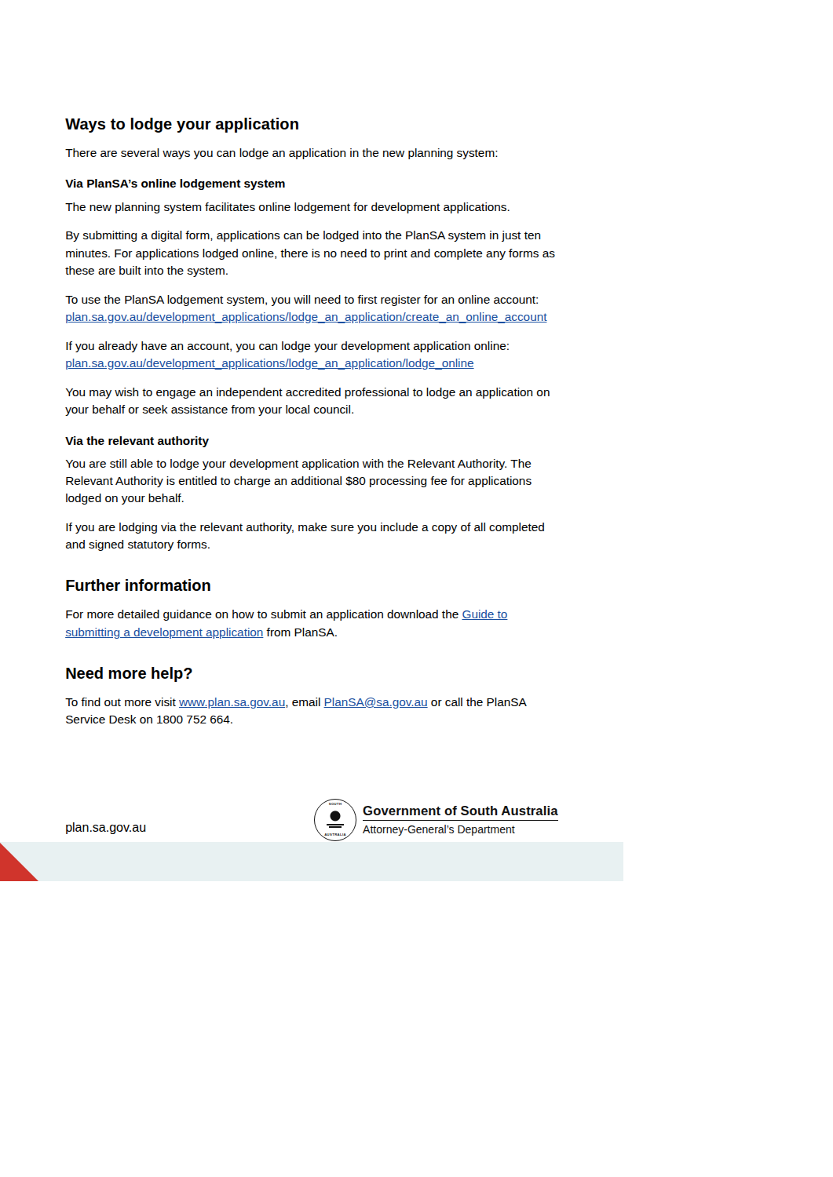Ways to lodge your application
There are several ways you can lodge an application in the new planning system:
Via PlanSA’s online lodgement system
The new planning system facilitates online lodgement for development applications.
By submitting a digital form, applications can be lodged into the PlanSA system in just ten minutes. For applications lodged online, there is no need to print and complete any forms as these are built into the system.
To use the PlanSA lodgement system, you will need to first register for an online account:
plan.sa.gov.au/development_applications/lodge_an_application/create_an_online_account
If you already have an account, you can lodge your development application online:
plan.sa.gov.au/development_applications/lodge_an_application/lodge_online
You may wish to engage an independent accredited professional to lodge an application on your behalf or seek assistance from your local council.
Via the relevant authority
You are still able to lodge your development application with the Relevant Authority. The Relevant Authority is entitled to charge an additional $80 processing fee for applications lodged on your behalf.
If you are lodging via the relevant authority, make sure you include a copy of all completed and signed statutory forms.
Further information
For more detailed guidance on how to submit an application download the Guide to submitting a development application from PlanSA.
Need more help?
To find out more visit www.plan.sa.gov.au, email PlanSA@sa.gov.au or call the PlanSA Service Desk on 1800 752 664.
plan.sa.gov.au
SOUTH
AUSTRALIA
Government of South Australia
Attorney-General’s Department